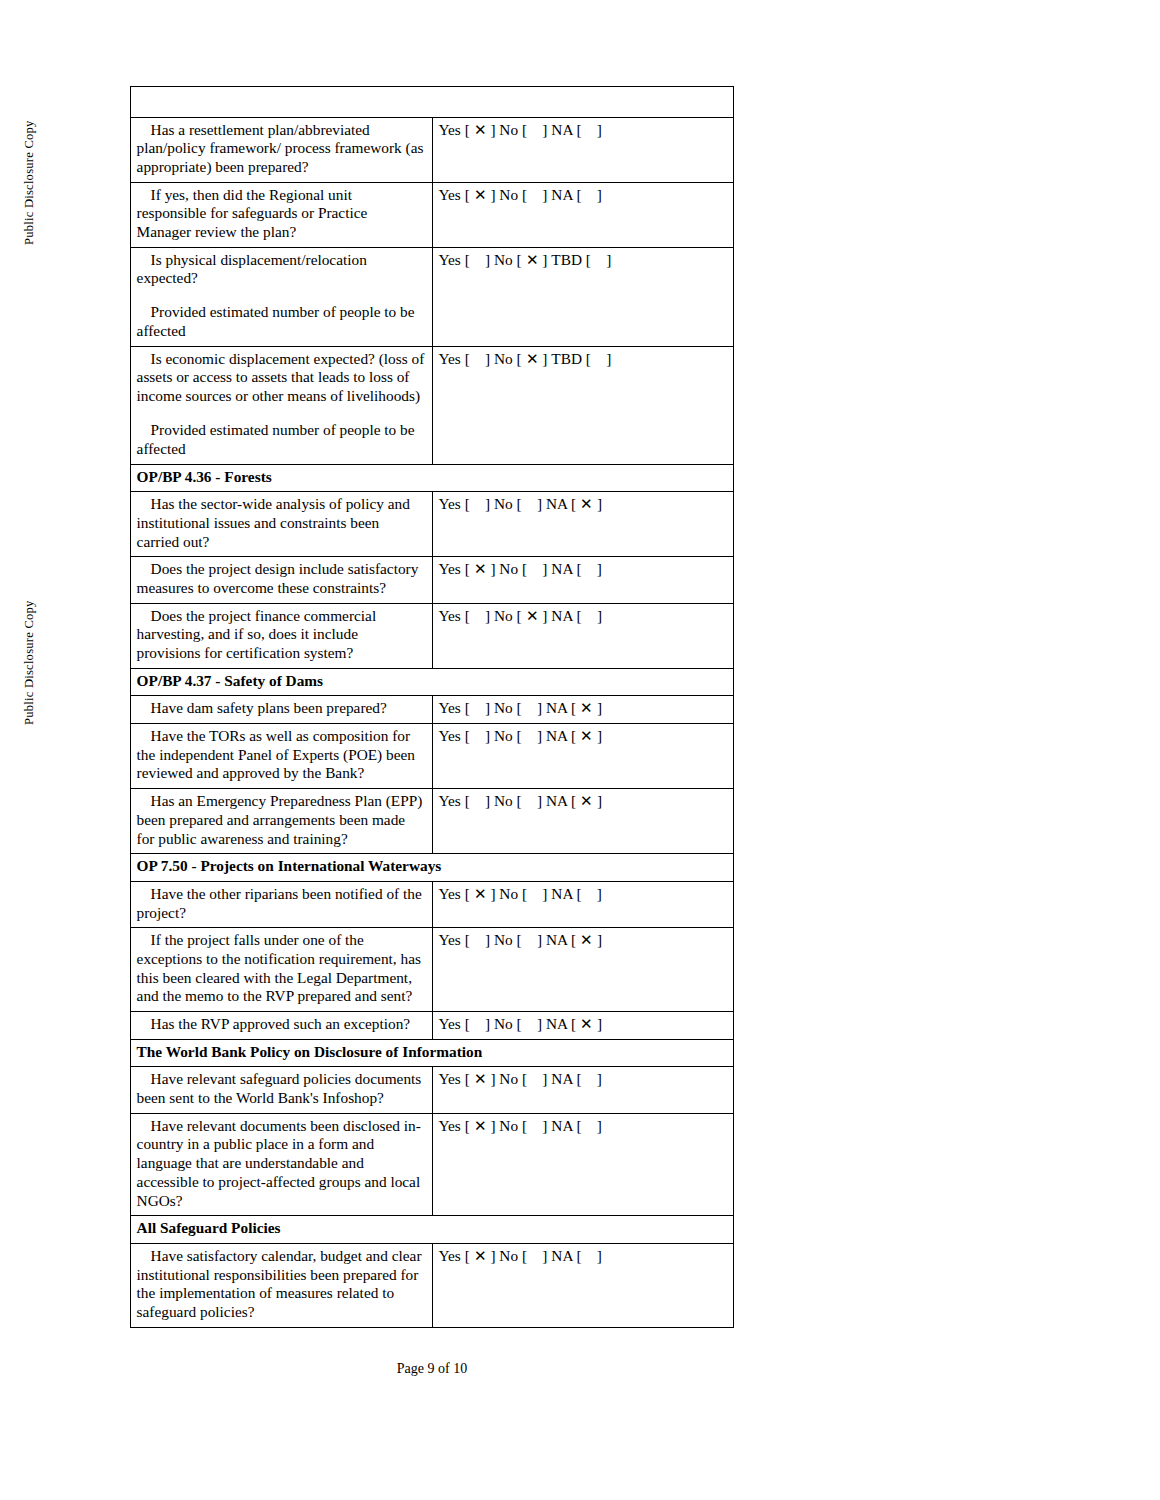Public Disclosure Copy Public Disclosure Copy
| Has a resettlement plan/abbreviated plan/policy framework/ process framework (as appropriate) been prepared? | Yes [ ✕ ] No [ ] NA [ ] |
| If yes, then did the Regional unit responsible for safeguards or Practice Manager review the plan? | Yes [ ✕ ] No [ ] NA [ ] |
| Is physical displacement/relocation expected? Provided estimated number of people to be affected | Yes [ ] No [ ✕ ] TBD [ ] |
| Is economic displacement expected? (loss of assets or access to assets that leads to loss of income sources or other means of livelihoods) Provided estimated number of people to be affected | Yes [ ] No [ ✕ ] TBD [ ] |
| OP/BP 4.36 - Forests |
| Has the sector-wide analysis of policy and institutional issues and constraints been carried out? | Yes [ ] No [ ] NA [ ✕ ] |
| Does the project design include satisfactory measures to overcome these constraints? | Yes [ ✕ ] No [ ] NA [ ] |
| Does the project finance commercial harvesting, and if so, does it include provisions for certification system? | Yes [ ] No [ ✕ ] NA [ ] |
| OP/BP 4.37 - Safety of Dams |
| Have dam safety plans been prepared? | Yes [ ] No [ ] NA [ ✕ ] |
| Have the TORs as well as composition for the independent Panel of Experts (POE) been reviewed and approved by the Bank? | Yes [ ] No [ ] NA [ ✕ ] |
| Has an Emergency Preparedness Plan (EPP) been prepared and arrangements been made for public awareness and training? | Yes [ ] No [ ] NA [ ✕ ] |
| OP 7.50 - Projects on International Waterways |
| Have the other riparians been notified of the project? | Yes [ ✕ ] No [ ] NA [ ] |
| If the project falls under one of the exceptions to the notification requirement, has this been cleared with the Legal Department, and the memo to the RVP prepared and sent? | Yes [ ] No [ ] NA [ ✕ ] |
| Has the RVP approved such an exception? | Yes [ ] No [ ] NA [ ✕ ] |
| The World Bank Policy on Disclosure of Information |
| Have relevant safeguard policies documents been sent to the World Bank's Infoshop? | Yes [ ✕ ] No [ ] NA [ ] |
| Have relevant documents been disclosed in-country in a public place in a form and language that are understandable and accessible to project-affected groups and local NGOs? | Yes [ ✕ ] No [ ] NA [ ] |
| All Safeguard Policies |
| Have satisfactory calendar, budget and clear institutional responsibilities been prepared for the implementation of measures related to safeguard policies? | Yes [ ✕ ] No [ ] NA [ ] |
Page 9 of 10